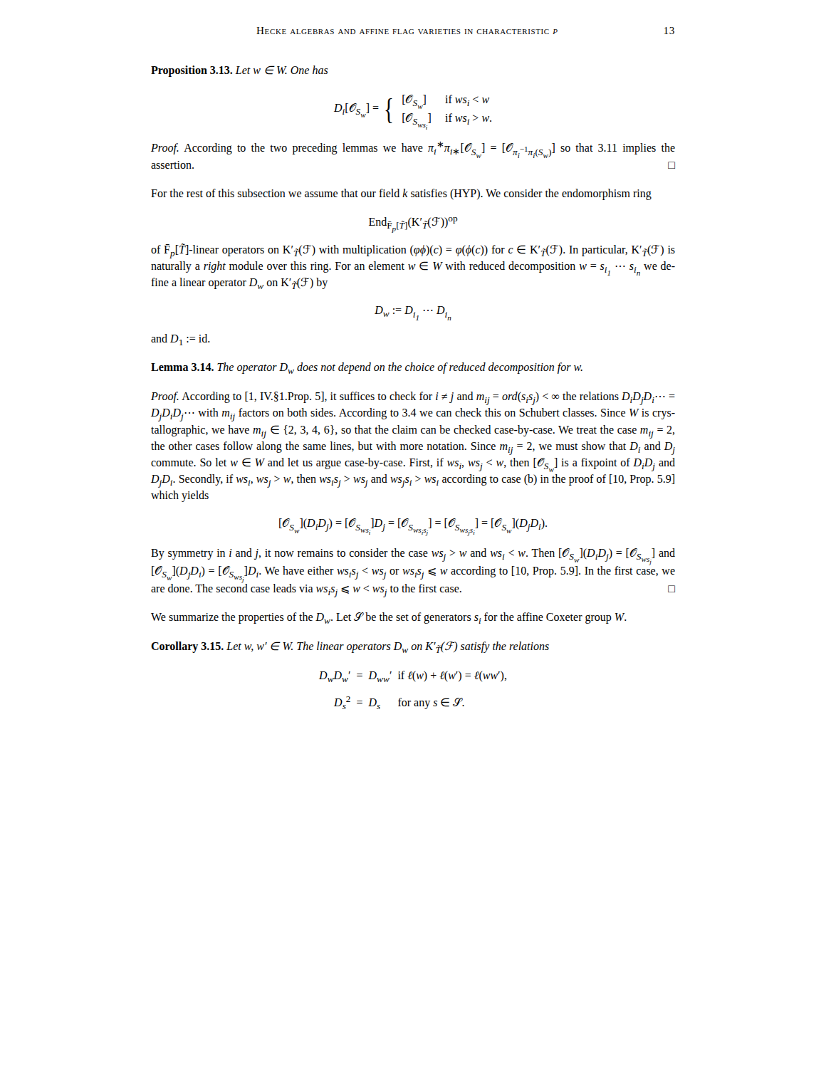Hecke algebras and affine flag varieties in characteristic p 13
Proposition 3.13. Let w ∈ W. One has
Di[𝒪Sw] = { [𝒪Sw] if wsi < w [𝒪Swsi] if wsi > w.
Proof. According to the two preceding lemmas we have πi∗πi∗[𝒪Sw] = [𝒪πi−1πi(Sw)] so that 3.11 implies the assertion. □
For the rest of this subsection we assume that our field k satisfies (HYP). We consider the endomorphism ring
EndF̄p[T̃](K′T̃(ℱ))op
of F̄p[T̃]-linear operators on K′T̃(ℱ) with multiplication (φϕ)(c) = φ(ϕ(c)) for c ∈ K′T̃(ℱ). In particular, K′T̃(ℱ) is naturally a right module over this ring. For an element w ∈ W with reduced decomposition w = si1 ⋯ sin we define a linear operator Dw on K′T̃(ℱ) by
Dw := Di1 ⋯ Din
and D1 := id.
Lemma 3.14. The operator Dw does not depend on the choice of reduced decomposition for w.
Proof. According to [1, IV.§1.Prop. 5], it suffices to check for i ≠ j and mij = ord(sisj) < ∞ the relations DiDjDi⋯ = DjDiDj⋯ with mij factors on both sides. According to 3.4 we can check this on Schubert classes. Since W is crystallographic, we have mij ∈ {2, 3, 4, 6}, so that the claim can be checked case-by-case. We treat the case mij = 2, the other cases follow along the same lines, but with more notation. Since mij = 2, we must show that Di and Dj commute. So let w ∈ W and let us argue case-by-case. First, if wsi, wsj < w, then [𝒪Sw] is a fixpoint of DiDj and DjDi. Secondly, if wsi, wsj > w, then wsisj > wsj and wsjsi > wsi according to case (b) in the proof of [10, Prop. 5.9] which yields [𝒪Sw](DiDj) = [𝒪Swsi]Dj = [𝒪Swsisj] = [𝒪Swsjsi] = [𝒪Sw](DjDi). By symmetry in i and j, it now remains to consider the case wsj > w and wsi < w. Then [𝒪Sw](DiDj) = [𝒪Swsj] and [𝒪Sw](DjDi) = [𝒪Swsj]Di. We have either wsisj < wsj or wsisj ⩽ w according to [10, Prop. 5.9]. In the first case, we are done. The second case leads via wsisj ⩽ w < wsj to the first case. □
We summarize the properties of the Dw. Let 𝒮 be the set of generators si for the affine Coxeter group W.
Corollary 3.15. Let w, w′ ∈ W. The linear operators Dw on K′T̃(ℱ) satisfy the relations
DwDw′ = Dww′ if ℓ(w) + ℓ(w′) = ℓ(ww′), Ds2 = Ds for any s ∈ 𝒮.